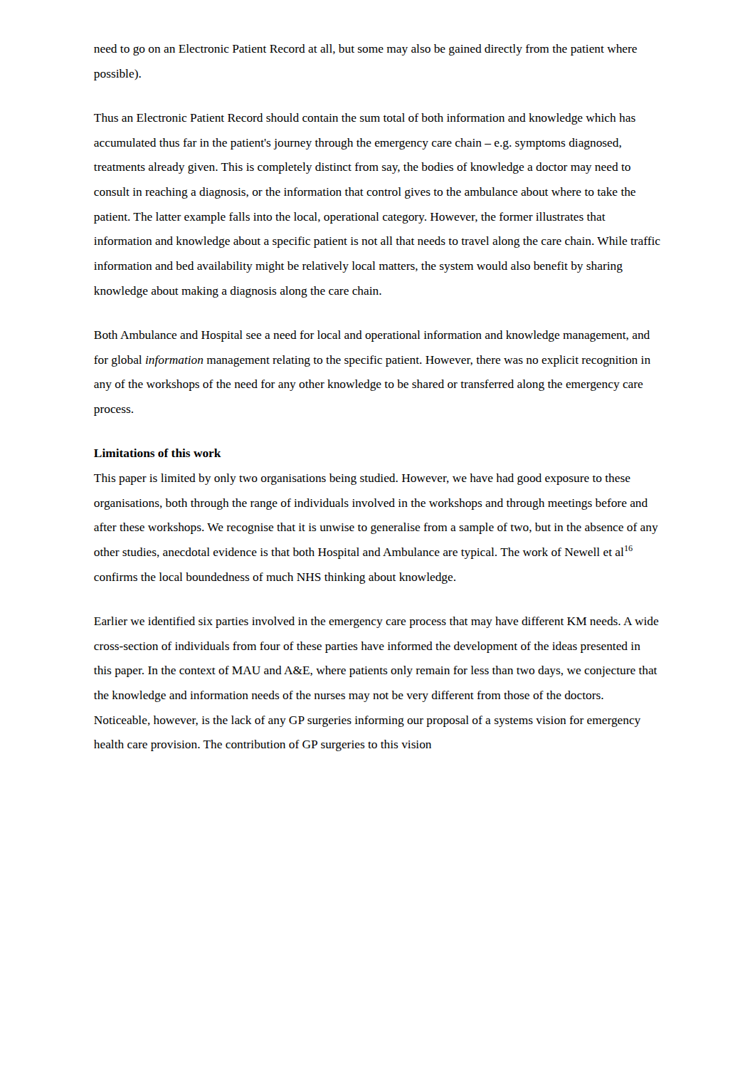need to go on an Electronic Patient Record at all, but some may also be gained directly from the patient where possible).
Thus an Electronic Patient Record should contain the sum total of both information and knowledge which has accumulated thus far in the patient's journey through the emergency care chain – e.g. symptoms diagnosed, treatments already given. This is completely distinct from say, the bodies of knowledge a doctor may need to consult in reaching a diagnosis, or the information that control gives to the ambulance about where to take the patient. The latter example falls into the local, operational category. However, the former illustrates that information and knowledge about a specific patient is not all that needs to travel along the care chain. While traffic information and bed availability might be relatively local matters, the system would also benefit by sharing knowledge about making a diagnosis along the care chain.
Both Ambulance and Hospital see a need for local and operational information and knowledge management, and for global information management relating to the specific patient. However, there was no explicit recognition in any of the workshops of the need for any other knowledge to be shared or transferred along the emergency care process.
Limitations of this work
This paper is limited by only two organisations being studied. However, we have had good exposure to these organisations, both through the range of individuals involved in the workshops and through meetings before and after these workshops. We recognise that it is unwise to generalise from a sample of two, but in the absence of any other studies, anecdotal evidence is that both Hospital and Ambulance are typical. The work of Newell et al16 confirms the local boundedness of much NHS thinking about knowledge.
Earlier we identified six parties involved in the emergency care process that may have different KM needs. A wide cross-section of individuals from four of these parties have informed the development of the ideas presented in this paper. In the context of MAU and A&E, where patients only remain for less than two days, we conjecture that the knowledge and information needs of the nurses may not be very different from those of the doctors. Noticeable, however, is the lack of any GP surgeries informing our proposal of a systems vision for emergency health care provision. The contribution of GP surgeries to this vision